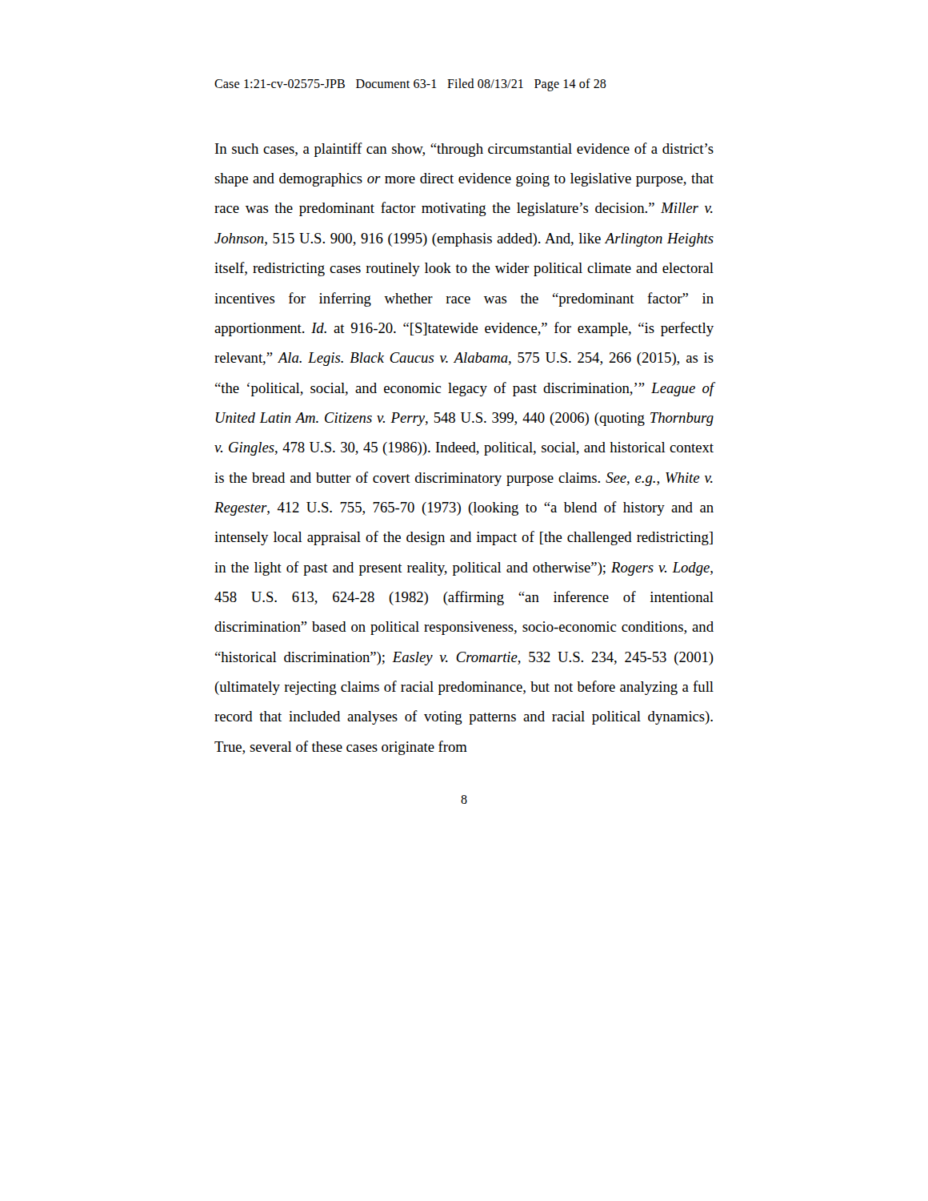Case 1:21-cv-02575-JPB Document 63-1 Filed 08/13/21 Page 14 of 28
In such cases, a plaintiff can show, “through circumstantial evidence of a district’s shape and demographics or more direct evidence going to legislative purpose, that race was the predominant factor motivating the legislature’s decision.” Miller v. Johnson, 515 U.S. 900, 916 (1995) (emphasis added). And, like Arlington Heights itself, redistricting cases routinely look to the wider political climate and electoral incentives for inferring whether race was the “predominant factor” in apportionment. Id. at 916-20. “[S]tatewide evidence,” for example, “is perfectly relevant,” Ala. Legis. Black Caucus v. Alabama, 575 U.S. 254, 266 (2015), as is “the ‘political, social, and economic legacy of past discrimination,’” League of United Latin Am. Citizens v. Perry, 548 U.S. 399, 440 (2006) (quoting Thornburg v. Gingles, 478 U.S. 30, 45 (1986)). Indeed, political, social, and historical context is the bread and butter of covert discriminatory purpose claims. See, e.g., White v. Regester, 412 U.S. 755, 765-70 (1973) (looking to “a blend of history and an intensely local appraisal of the design and impact of [the challenged redistricting] in the light of past and present reality, political and otherwise”); Rogers v. Lodge, 458 U.S. 613, 624-28 (1982) (affirming “an inference of intentional discrimination” based on political responsiveness, socio-economic conditions, and “historical discrimination”); Easley v. Cromartie, 532 U.S. 234, 245-53 (2001) (ultimately rejecting claims of racial predominance, but not before analyzing a full record that included analyses of voting patterns and racial political dynamics). True, several of these cases originate from
8